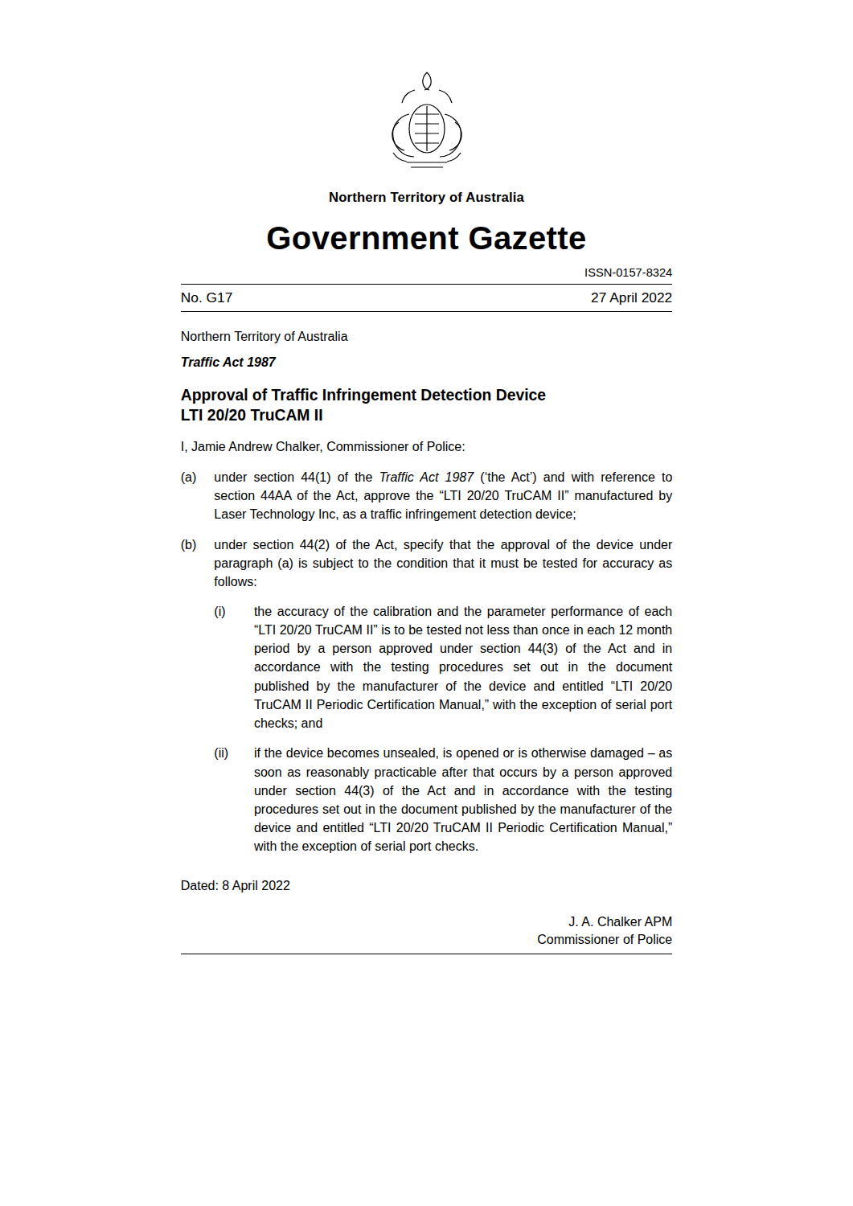Northern Territory of Australia
Government Gazette
ISSN-0157-8324
No. G17 27 April 2022
Northern Territory of Australia
Traffic Act 1987
Approval of Traffic Infringement Detection Device
LTI 20/20 TruCAM II
I, Jamie Andrew Chalker, Commissioner of Police:
(a) under section 44(1) of the Traffic Act 1987 (‘the Act’) and with reference to section 44AA of the Act, approve the “LTI 20/20 TruCAM II” manufactured by Laser Technology Inc, as a traffic infringement detection device;
(b) under section 44(2) of the Act, specify that the approval of the device under paragraph (a) is subject to the condition that it must be tested for accuracy as follows:
(i) the accuracy of the calibration and the parameter performance of each “LTI 20/20 TruCAM II” is to be tested not less than once in each 12 month period by a person approved under section 44(3) of the Act and in accordance with the testing procedures set out in the document published by the manufacturer of the device and entitled “LTI 20/20 TruCAM II Periodic Certification Manual,” with the exception of serial port checks; and
(ii) if the device becomes unsealed, is opened or is otherwise damaged – as soon as reasonably practicable after that occurs by a person approved under section 44(3) of the Act and in accordance with the testing procedures set out in the document published by the manufacturer of the device and entitled “LTI 20/20 TruCAM II Periodic Certification Manual,” with the exception of serial port checks.
Dated: 8 April 2022
J. A. Chalker APM
Commissioner of Police